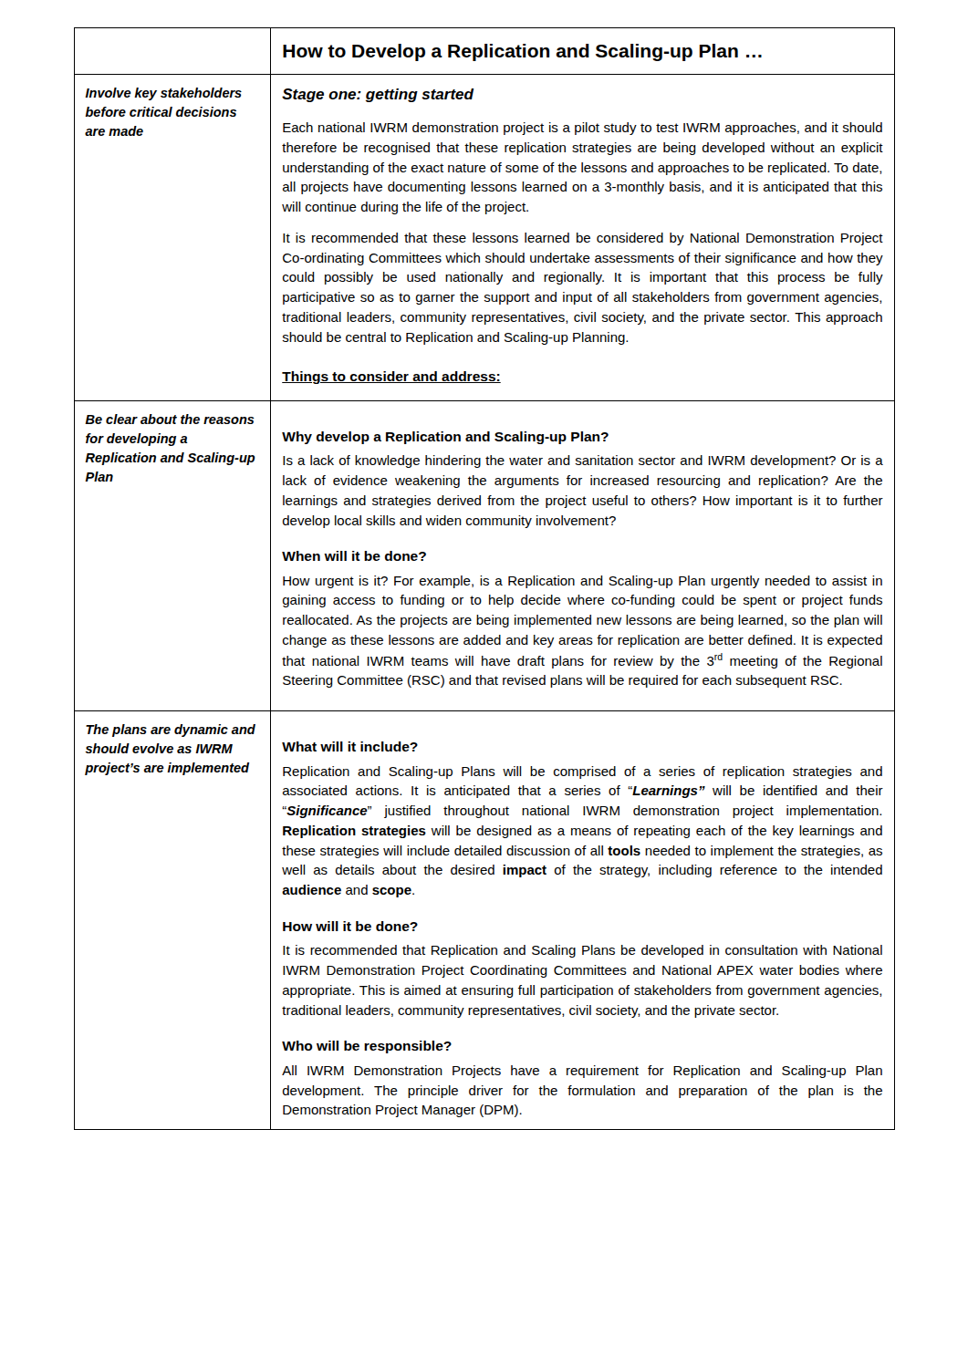| | How to Develop a Replication and Scaling-up Plan … |
| Involve key stakeholders before critical decisions are made | Stage one: getting started Each national IWRM demonstration project is a pilot study to test IWRM approaches, and it should therefore be recognised that these replication strategies are being developed without an explicit understanding of the exact nature of some of the lessons and approaches to be replicated. To date, all projects have documenting lessons learned on a 3-monthly basis, and it is anticipated that this will continue during the life of the project. It is recommended that these lessons learned be considered by National Demonstration Project Co-ordinating Committees which should undertake assessments of their significance and how they could possibly be used nationally and regionally. It is important that this process be fully participative so as to garner the support and input of all stakeholders from government agencies, traditional leaders, community representatives, civil society, and the private sector. This approach should be central to Replication and Scaling-up Planning. Things to consider and address: |
| Be clear about the reasons for developing a Replication and Scaling-up Plan | Why develop a Replication and Scaling-up Plan? Is a lack of knowledge hindering the water and sanitation sector and IWRM development? Or is a lack of evidence weakening the arguments for increased resourcing and replication? Are the learnings and strategies derived from the project useful to others? How important is it to further develop local skills and widen community involvement? When will it be done? How urgent is it? For example, is a Replication and Scaling-up Plan urgently needed to assist in gaining access to funding or to help decide where co-funding could be spent or project funds reallocated. As the projects are being implemented new lessons are being learned, so the plan will change as these lessons are added and key areas for replication are better defined. It is expected that national IWRM teams will have draft plans for review by the 3 rd meeting of the Regional Steering Committee (RSC) and that revised plans will be required for each subsequent RSC. |
| The plans are dynamic and should evolve as IWRM project’s are implemented | What will it include? Replication and Scaling-up Plans will be comprised of a series of replication strategies and associated actions. It is anticipated that a series of “ Learnings” will be identified and their “ Significance ” justified throughout national IWRM demonstration project implementation. Replication strategies will be designed as a means of repeating each of the key learnings and these strategies will include detailed discussion of all tools needed to implement the strategies, as well as details about the desired impact of the strategy, including reference to the intended audience and scope . How will it be done? It is recommended that Replication and Scaling Plans be developed in consultation with National IWRM Demonstration Project Coordinating Committees and National APEX water bodies where appropriate. This is aimed at ensuring full participation of stakeholders from government agencies, traditional leaders, community representatives, civil society, and the private sector. Who will be responsible? All IWRM Demonstration Projects have a requirement for Replication and Scaling-up Plan development. The principle driver for the formulation and preparation of the plan is the Demonstration Project Manager (DPM). |